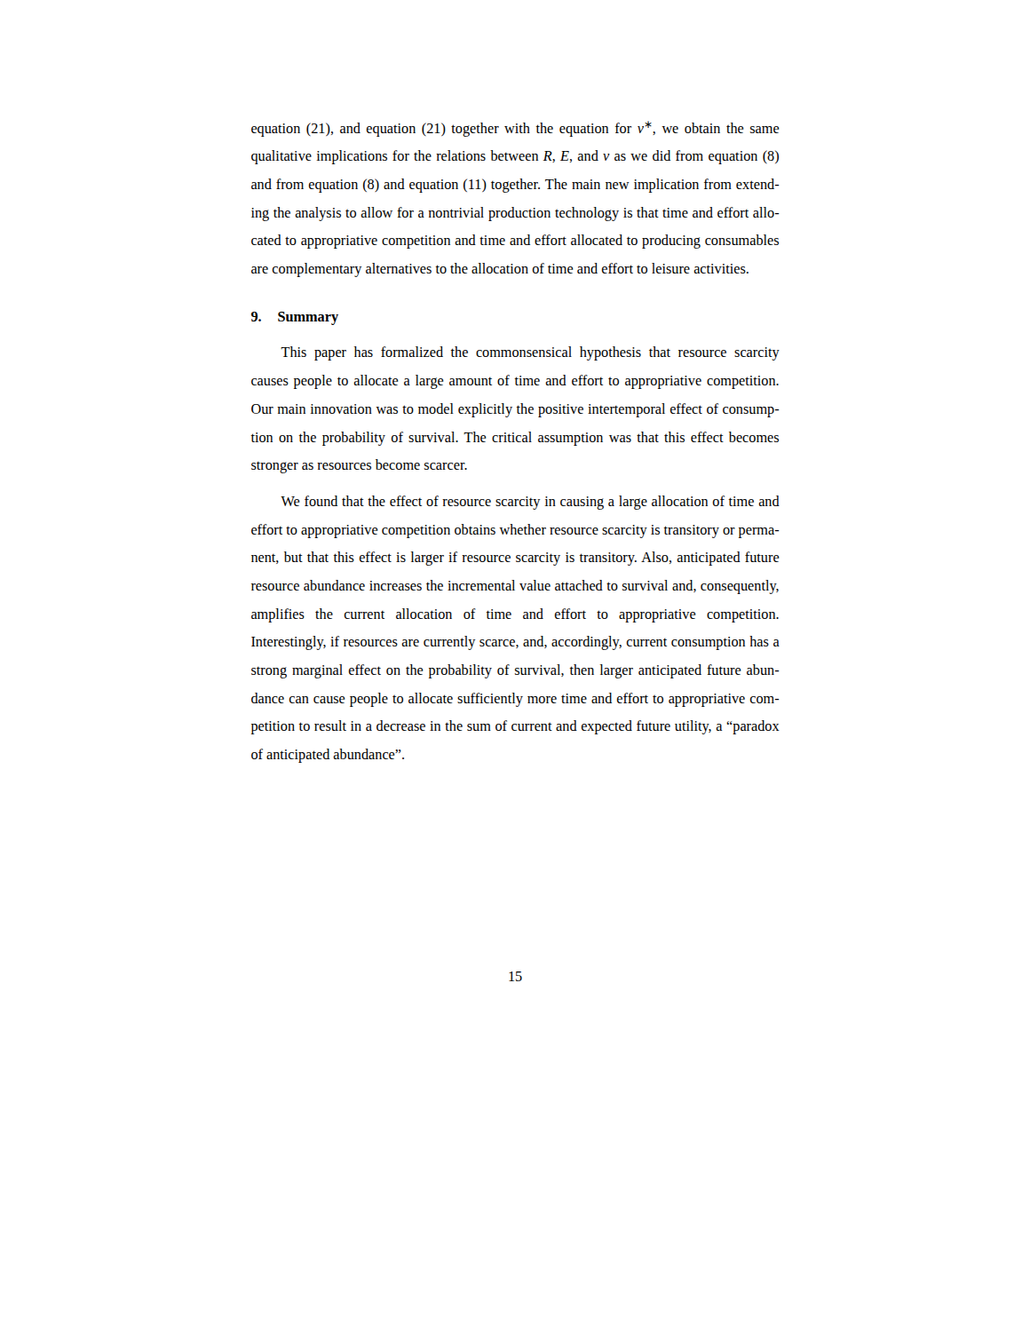equation (21), and equation (21) together with the equation for v∗, we obtain the same qualitative implications for the relations between R, E, and v as we did from equation (8) and from equation (8) and equation (11) together. The main new implication from extending the analysis to allow for a nontrivial production technology is that time and effort allocated to appropriative competition and time and effort allocated to producing consumables are complementary alternatives to the allocation of time and effort to leisure activities.
9. Summary
This paper has formalized the commonsensical hypothesis that resource scarcity causes people to allocate a large amount of time and effort to appropriative competition. Our main innovation was to model explicitly the positive intertemporal effect of consumption on the probability of survival. The critical assumption was that this effect becomes stronger as resources become scarcer.
We found that the effect of resource scarcity in causing a large allocation of time and effort to appropriative competition obtains whether resource scarcity is transitory or permanent, but that this effect is larger if resource scarcity is transitory. Also, anticipated future resource abundance increases the incremental value attached to survival and, consequently, amplifies the current allocation of time and effort to appropriative competition. Interestingly, if resources are currently scarce, and, accordingly, current consumption has a strong marginal effect on the probability of survival, then larger anticipated future abundance can cause people to allocate sufficiently more time and effort to appropriative competition to result in a decrease in the sum of current and expected future utility, a “paradox of anticipated abundance”.
15